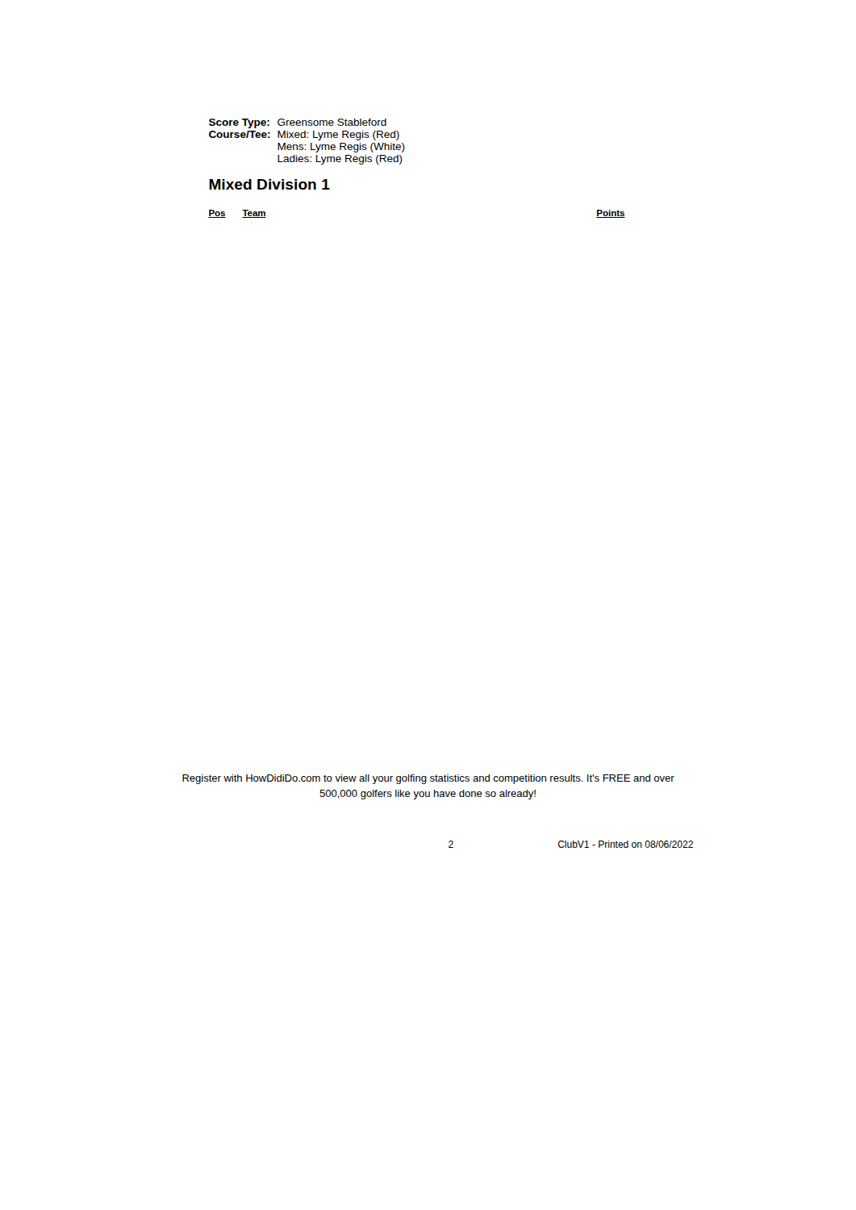| Score Type: | Greensome Stableford |
| Course/Tee: | Mixed: Lyme Regis (Red) |
| | Mens: Lyme Regis (White) |
| | Ladies: Lyme Regis (Red) |
Mixed Division 1
| Pos | Team | Points |
| --- | --- | --- |
Register with HowDidiDo.com to view all your golfing statistics and competition results. It's FREE and over 500,000 golfers like you have done so already!
2 ClubV1 - Printed on 08/06/2022